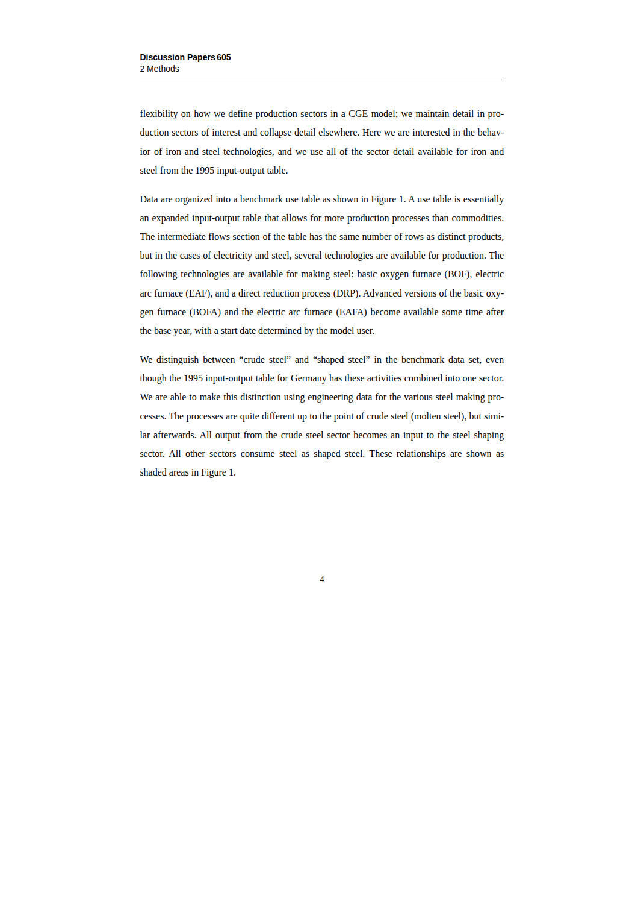Discussion Papers605
2 Methods
flexibility on how we define production sectors in a CGE model; we maintain detail in production sectors of interest and collapse detail elsewhere. Here we are interested in the behavior of iron and steel technologies, and we use all of the sector detail available for iron and steel from the 1995 input-output table.
Data are organized into a benchmark use table as shown in Figure 1. A use table is essentially an expanded input-output table that allows for more production processes than commodities. The intermediate flows section of the table has the same number of rows as distinct products, but in the cases of electricity and steel, several technologies are available for production. The following technologies are available for making steel: basic oxygen furnace (BOF), electric arc furnace (EAF), and a direct reduction process (DRP). Advanced versions of the basic oxygen furnace (BOFA) and the electric arc furnace (EAFA) become available some time after the base year, with a start date determined by the model user.
We distinguish between “crude steel” and “shaped steel” in the benchmark data set, even though the 1995 input-output table for Germany has these activities combined into one sector. We are able to make this distinction using engineering data for the various steel making processes. The processes are quite different up to the point of crude steel (molten steel), but similar afterwards. All output from the crude steel sector becomes an input to the steel shaping sector. All other sectors consume steel as shaped steel. These relationships are shown as shaded areas in Figure 1.
4